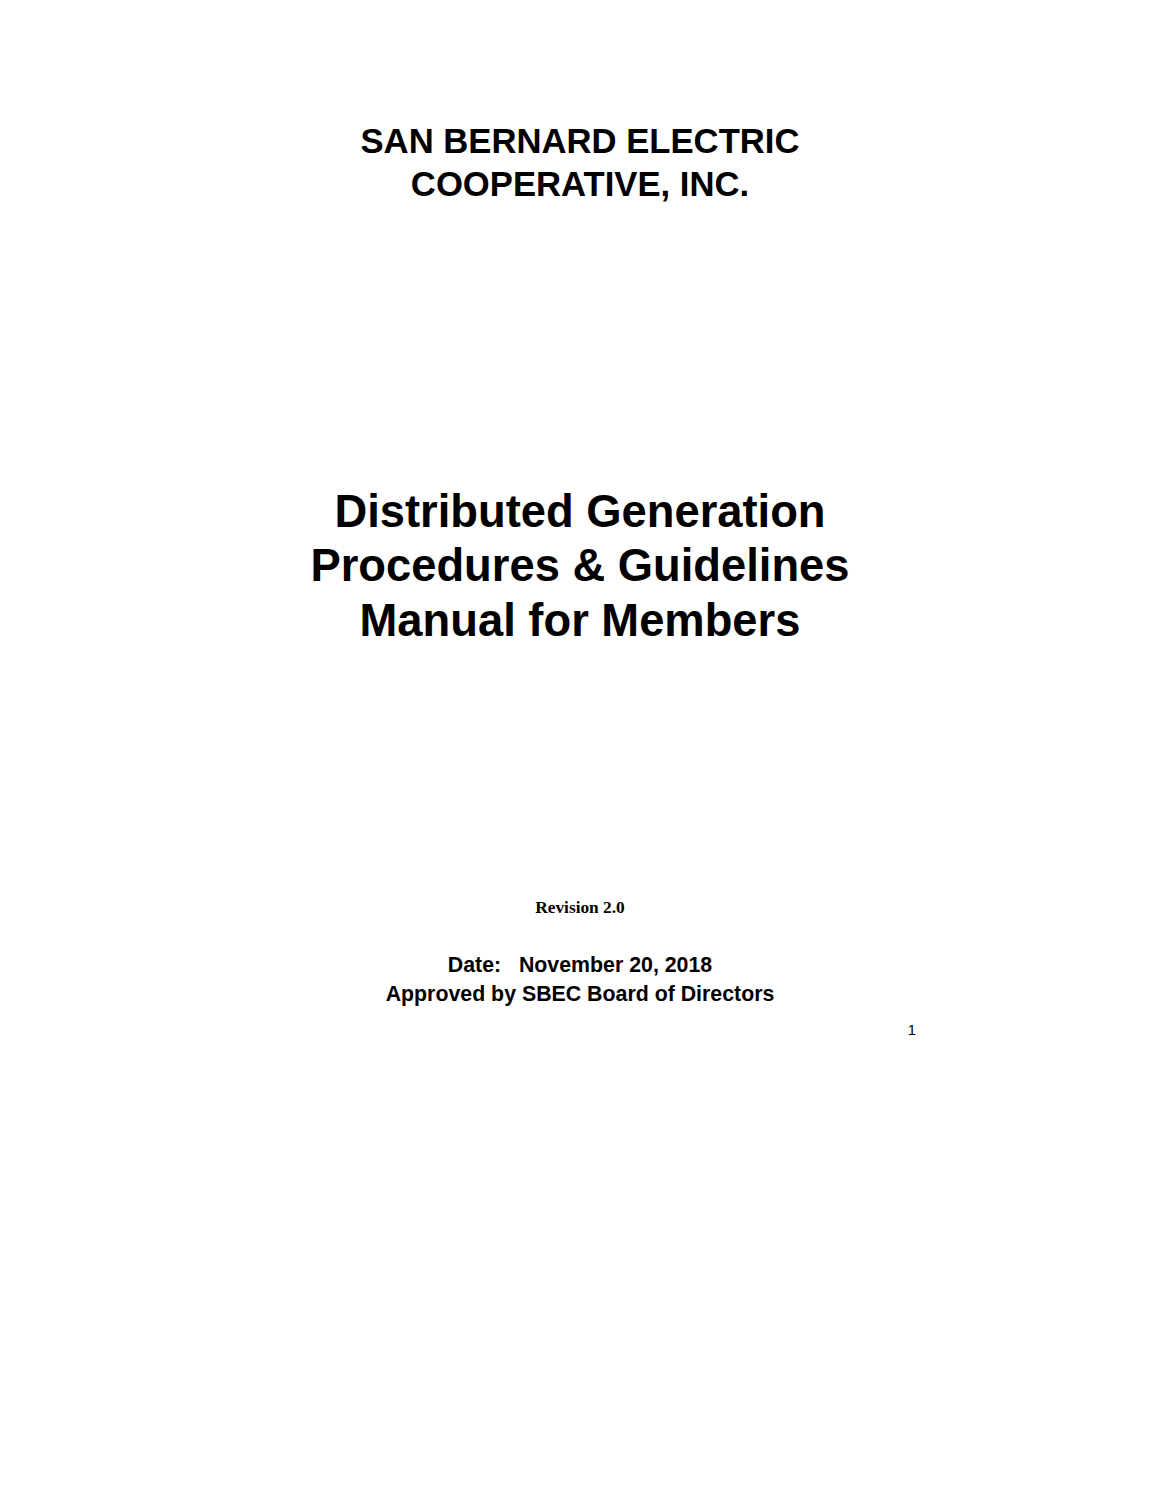SAN BERNARD ELECTRIC
COOPERATIVE, INC.
Distributed Generation Procedures & Guidelines Manual for Members
Revision 2.0
Date: November 20, 2018
Approved by SBEC Board of Directors
1